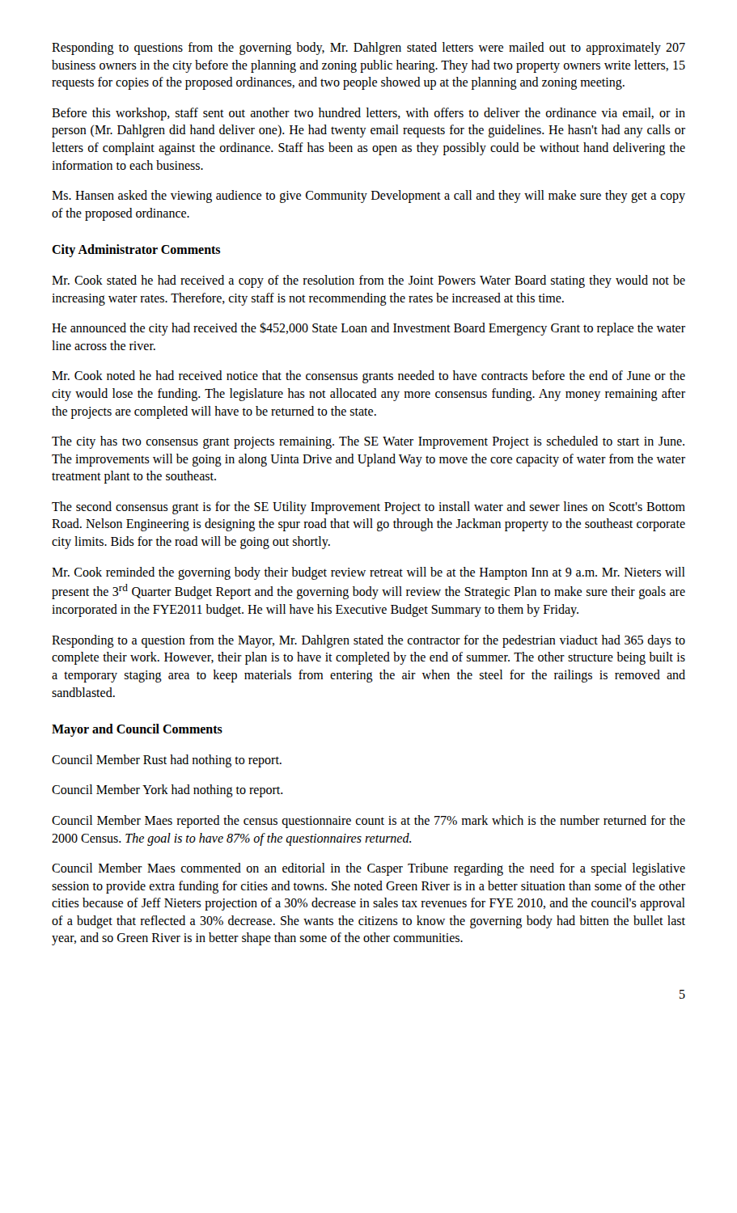Responding to questions from the governing body, Mr. Dahlgren stated letters were mailed out to approximately 207 business owners in the city before the planning and zoning public hearing. They had two property owners write letters, 15 requests for copies of the proposed ordinances, and two people showed up at the planning and zoning meeting.
Before this workshop, staff sent out another two hundred letters, with offers to deliver the ordinance via email, or in person (Mr. Dahlgren did hand deliver one). He had twenty email requests for the guidelines. He hasn't had any calls or letters of complaint against the ordinance. Staff has been as open as they possibly could be without hand delivering the information to each business.
Ms. Hansen asked the viewing audience to give Community Development a call and they will make sure they get a copy of the proposed ordinance.
City Administrator Comments
Mr. Cook stated he had received a copy of the resolution from the Joint Powers Water Board stating they would not be increasing water rates. Therefore, city staff is not recommending the rates be increased at this time.
He announced the city had received the $452,000 State Loan and Investment Board Emergency Grant to replace the water line across the river.
Mr. Cook noted he had received notice that the consensus grants needed to have contracts before the end of June or the city would lose the funding. The legislature has not allocated any more consensus funding. Any money remaining after the projects are completed will have to be returned to the state.
The city has two consensus grant projects remaining. The SE Water Improvement Project is scheduled to start in June. The improvements will be going in along Uinta Drive and Upland Way to move the core capacity of water from the water treatment plant to the southeast.
The second consensus grant is for the SE Utility Improvement Project to install water and sewer lines on Scott's Bottom Road. Nelson Engineering is designing the spur road that will go through the Jackman property to the southeast corporate city limits. Bids for the road will be going out shortly.
Mr. Cook reminded the governing body their budget review retreat will be at the Hampton Inn at 9 a.m. Mr. Nieters will present the 3rd Quarter Budget Report and the governing body will review the Strategic Plan to make sure their goals are incorporated in the FYE2011 budget. He will have his Executive Budget Summary to them by Friday.
Responding to a question from the Mayor, Mr. Dahlgren stated the contractor for the pedestrian viaduct had 365 days to complete their work. However, their plan is to have it completed by the end of summer. The other structure being built is a temporary staging area to keep materials from entering the air when the steel for the railings is removed and sandblasted.
Mayor and Council Comments
Council Member Rust had nothing to report.
Council Member York had nothing to report.
Council Member Maes reported the census questionnaire count is at the 77% mark which is the number returned for the 2000 Census. The goal is to have 87% of the questionnaires returned.
Council Member Maes commented on an editorial in the Casper Tribune regarding the need for a special legislative session to provide extra funding for cities and towns. She noted Green River is in a better situation than some of the other cities because of Jeff Nieters projection of a 30% decrease in sales tax revenues for FYE 2010, and the council's approval of a budget that reflected a 30% decrease. She wants the citizens to know the governing body had bitten the bullet last year, and so Green River is in better shape than some of the other communities.
5